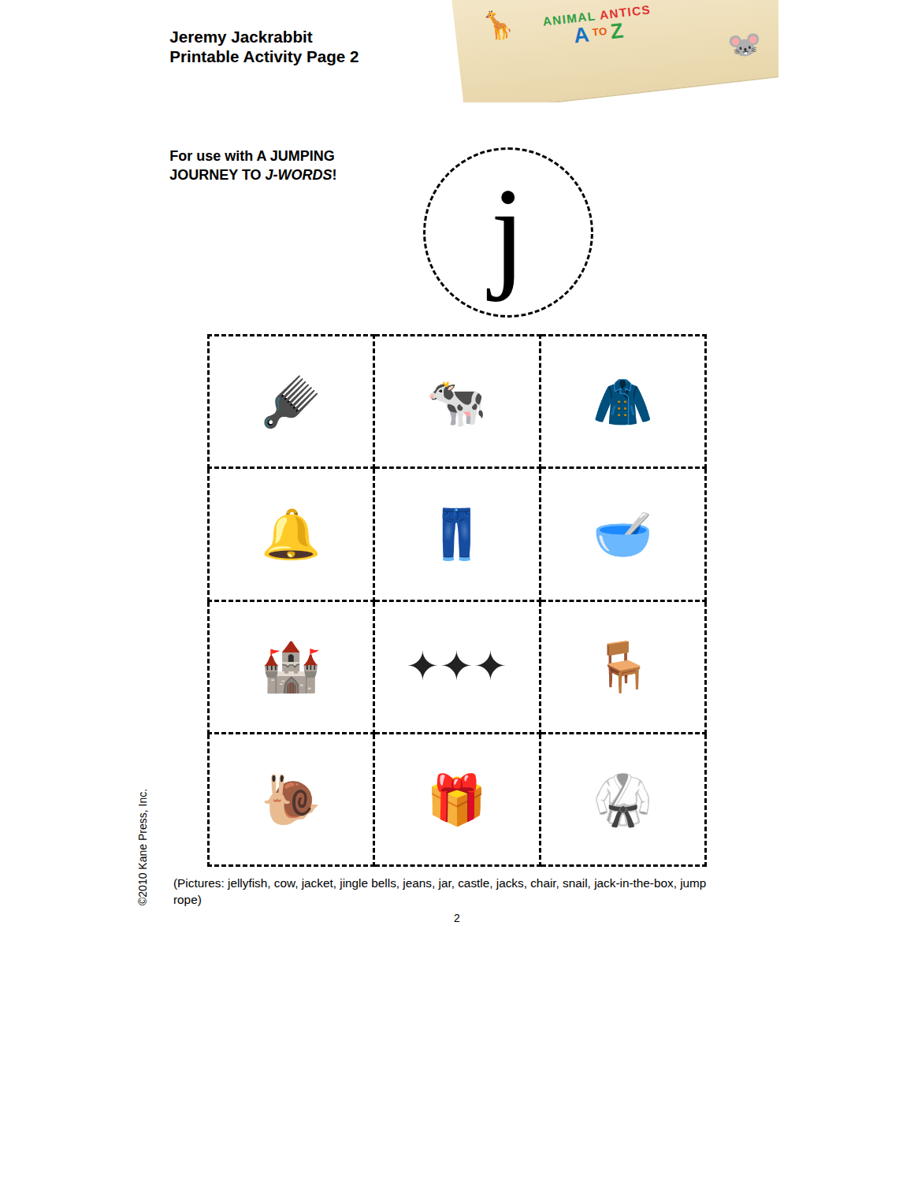Jeremy Jackrabbit
Printable Activity Page 2
🦒
🐭
ANIMAL ANTICS
ATO Z
For use with A JUMPING JOURNEY TO J-WORDS!
j
| 🪮 | 🐄 | 🧥 |
| 🔔 | 👖 | 🥣 |
| 🏰 | ✦✦✦ | 🪑 |
| 🐌 | 🎁 | 🥋 |
(Pictures: jellyfish, cow, jacket, jingle bells, jeans, jar, castle, jacks, chair, snail, jack-in-the-box, jump rope)
2
©2010 Kane Press, Inc.